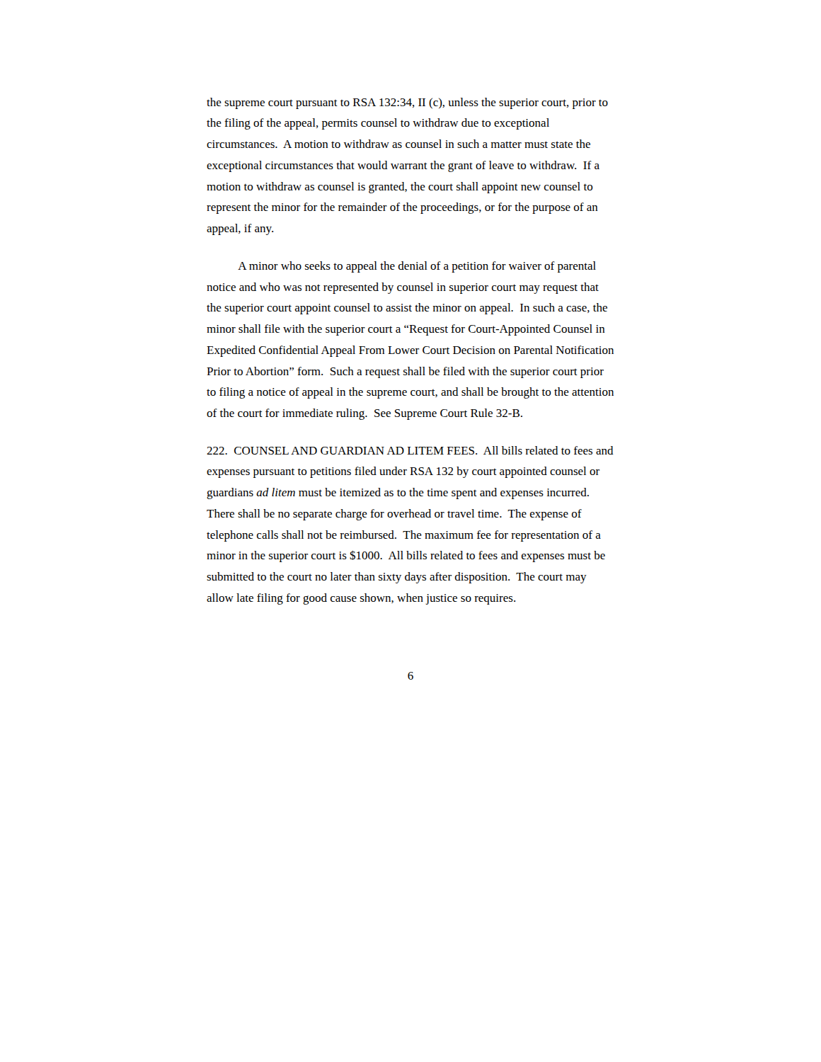the supreme court pursuant to RSA 132:34, II (c), unless the superior court, prior to the filing of the appeal, permits counsel to withdraw due to exceptional circumstances. A motion to withdraw as counsel in such a matter must state the exceptional circumstances that would warrant the grant of leave to withdraw. If a motion to withdraw as counsel is granted, the court shall appoint new counsel to represent the minor for the remainder of the proceedings, or for the purpose of an appeal, if any.
A minor who seeks to appeal the denial of a petition for waiver of parental notice and who was not represented by counsel in superior court may request that the superior court appoint counsel to assist the minor on appeal. In such a case, the minor shall file with the superior court a “Request for Court-Appointed Counsel in Expedited Confidential Appeal From Lower Court Decision on Parental Notification Prior to Abortion” form. Such a request shall be filed with the superior court prior to filing a notice of appeal in the supreme court, and shall be brought to the attention of the court for immediate ruling. See Supreme Court Rule 32-B.
222. COUNSEL AND GUARDIAN AD LITEM FEES. All bills related to fees and expenses pursuant to petitions filed under RSA 132 by court appointed counsel or guardians ad litem must be itemized as to the time spent and expenses incurred. There shall be no separate charge for overhead or travel time. The expense of telephone calls shall not be reimbursed. The maximum fee for representation of a minor in the superior court is $1000. All bills related to fees and expenses must be submitted to the court no later than sixty days after disposition. The court may allow late filing for good cause shown, when justice so requires.
6